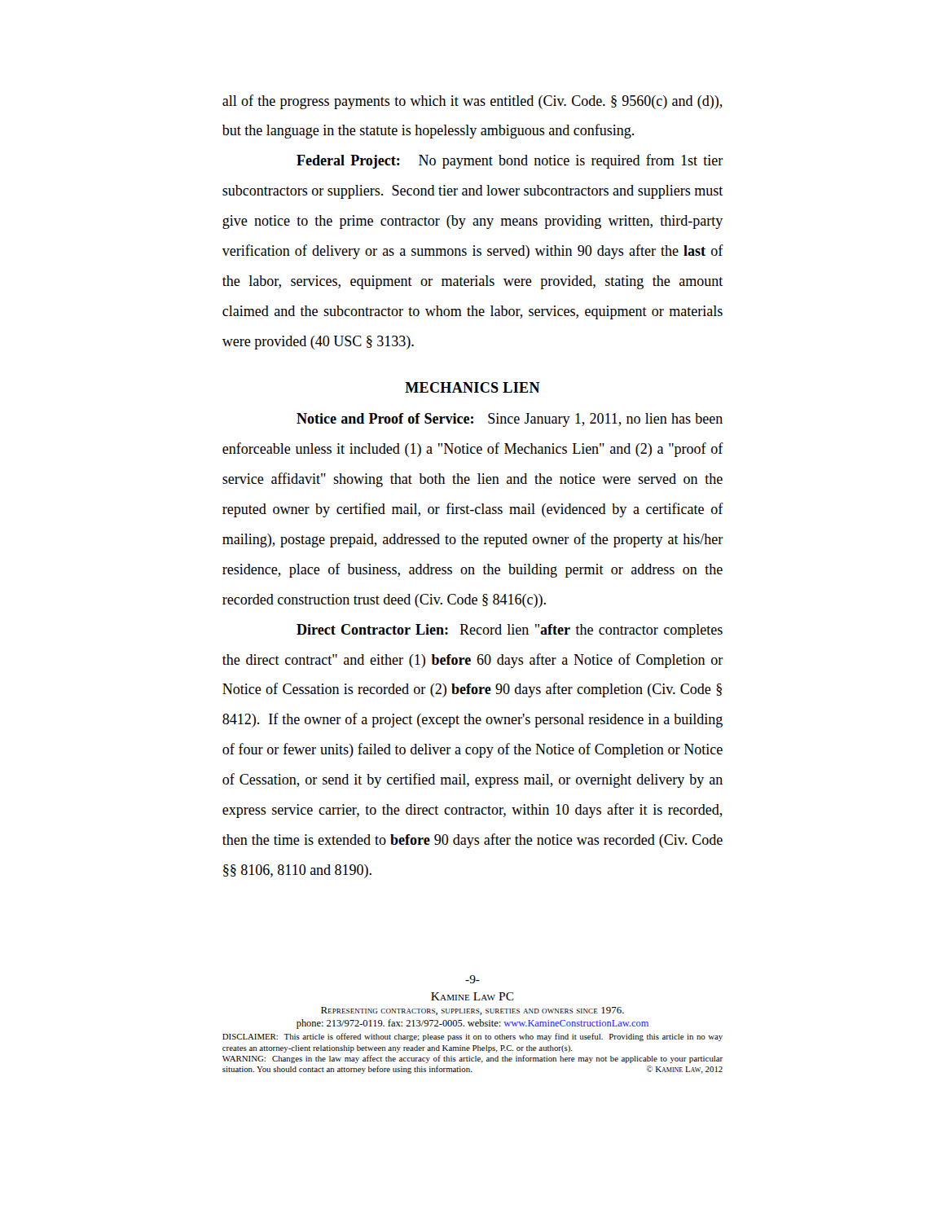all of the progress payments to which it was entitled (Civ. Code. § 9560(c) and (d)), but the language in the statute is hopelessly ambiguous and confusing.
Federal Project: No payment bond notice is required from 1st tier subcontractors or suppliers. Second tier and lower subcontractors and suppliers must give notice to the prime contractor (by any means providing written, third-party verification of delivery or as a summons is served) within 90 days after the last of the labor, services, equipment or materials were provided, stating the amount claimed and the subcontractor to whom the labor, services, equipment or materials were provided (40 USC § 3133).
MECHANICS LIEN
Notice and Proof of Service: Since January 1, 2011, no lien has been enforceable unless it included (1) a "Notice of Mechanics Lien" and (2) a "proof of service affidavit" showing that both the lien and the notice were served on the reputed owner by certified mail, or first-class mail (evidenced by a certificate of mailing), postage prepaid, addressed to the reputed owner of the property at his/her residence, place of business, address on the building permit or address on the recorded construction trust deed (Civ. Code § 8416(c)).
Direct Contractor Lien: Record lien "after the contractor completes the direct contract" and either (1) before 60 days after a Notice of Completion or Notice of Cessation is recorded or (2) before 90 days after completion (Civ. Code § 8412). If the owner of a project (except the owner's personal residence in a building of four or fewer units) failed to deliver a copy of the Notice of Completion or Notice of Cessation, or send it by certified mail, express mail, or overnight delivery by an express service carrier, to the direct contractor, within 10 days after it is recorded, then the time is extended to before 90 days after the notice was recorded (Civ. Code §§ 8106, 8110 and 8190).
-9-
Kamine Law PC
Representing contractors, suppliers, sureties and owners since 1976.
phone: 213/972-0119. fax: 213/972-0005. website: www.KamineConstructionLaw.com
DISCLAIMER: This article is offered without charge; please pass it on to others who may find it useful. Providing this article in no way creates an attorney-client relationship between any reader and Kamine Phelps, P.C. or the author(s).
WARNING: Changes in the law may affect the accuracy of this article, and the information here may not be applicable to your particular situation. You should contact an attorney before using this information.© Kamine Law, 2012